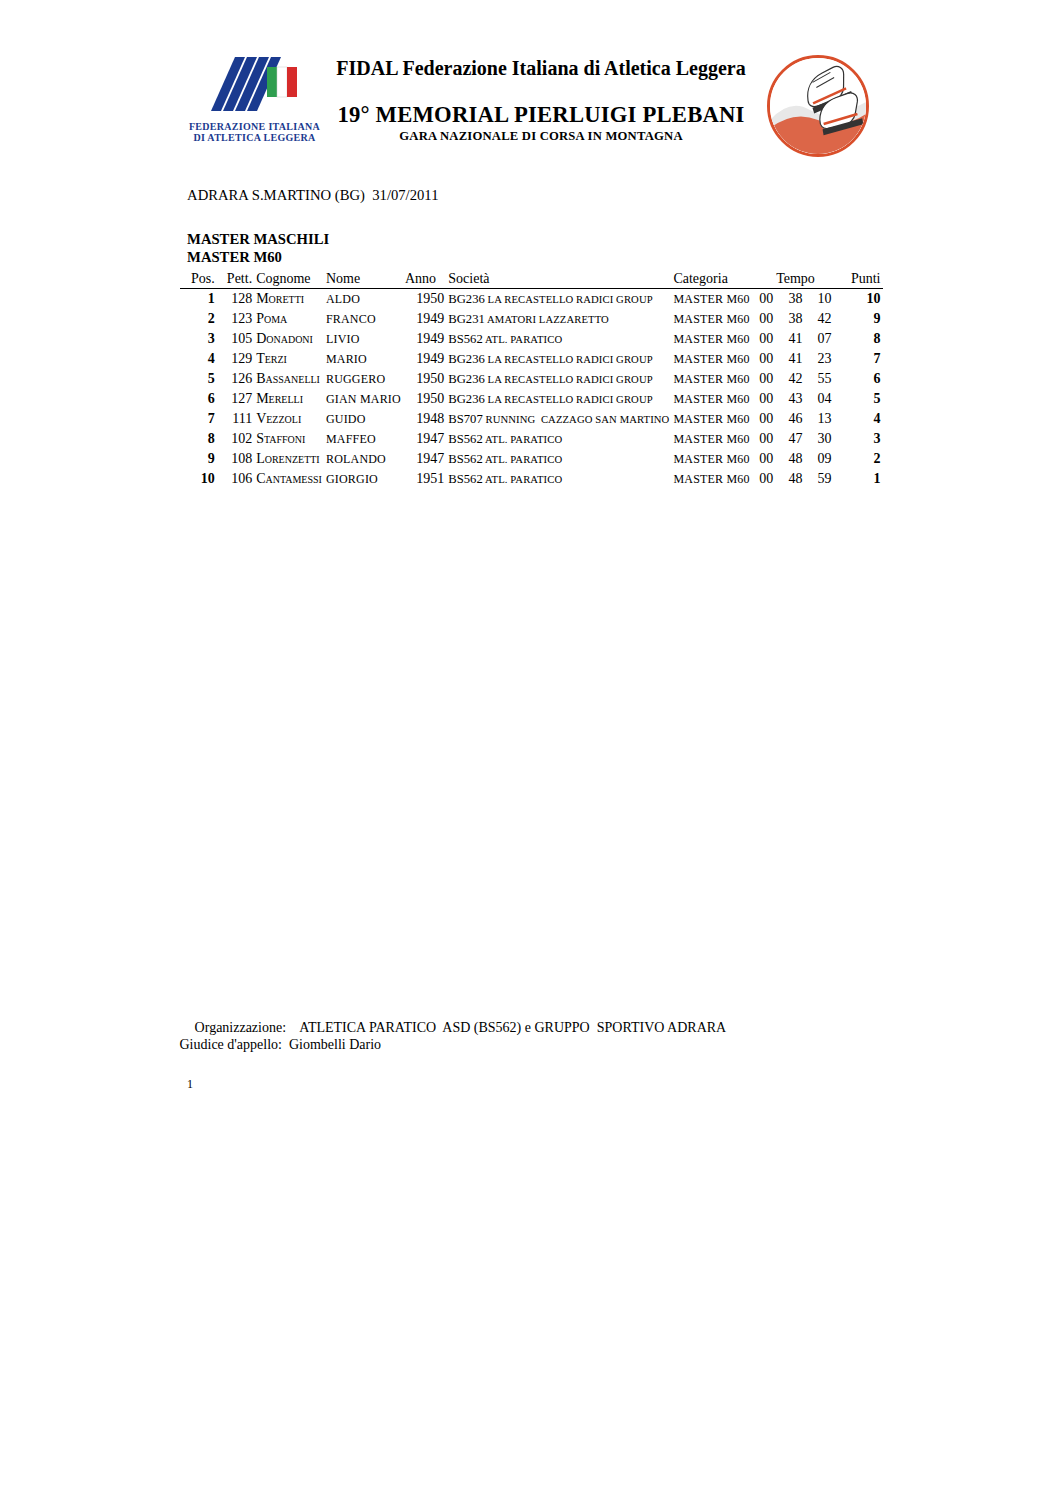FEDERAZIONE ITALIANA
DI ATLETICA LEGGERA
FIDAL Federazione Italiana di Atletica Leggera
19° MEMORIAL PIERLUIGI PLEBANI
GARA NAZIONALE DI CORSA IN MONTAGNA
ADRARA S.MARTINO (BG) 31/07/2011
MASTER MASCHILI
MASTER M60
| Pos. | Pett. | Cognome | Nome | Anno | Società | Categoria | Tempo | Punti |
| --- | --- | --- | --- | --- | --- | --- | --- | --- |
| 1 | 128 | M oretti | ALDO | 1950 | BG236 LA RECASTELLO RADICI GROUP | MASTER M60 | 00 | 38 | 10 | 10 |
| 2 | 123 | P oma | FRANCO | 1949 | BG231 AMATORI LAZZARETTO | MASTER M60 | 00 | 38 | 42 | 9 |
| 3 | 105 | D onadoni | LIVIO | 1949 | BS562 ATL. PARATICO | MASTER M60 | 00 | 41 | 07 | 8 |
| 4 | 129 | T erzi | MARIO | 1949 | BG236 LA RECASTELLO RADICI GROUP | MASTER M60 | 00 | 41 | 23 | 7 |
| 5 | 126 | B assanelli | RUGGERO | 1950 | BG236 LA RECASTELLO RADICI GROUP | MASTER M60 | 00 | 42 | 55 | 6 |
| 6 | 127 | M erelli | GIAN MARIO | 1950 | BG236 LA RECASTELLO RADICI GROUP | MASTER M60 | 00 | 43 | 04 | 5 |
| 7 | 111 | V ezzoli | GUIDO | 1948 | BS707 RUNNING CAZZAGO SAN MARTINO | MASTER M60 | 00 | 46 | 13 | 4 |
| 8 | 102 | S taffoni | MAFFEO | 1947 | BS562 ATL. PARATICO | MASTER M60 | 00 | 47 | 30 | 3 |
| 9 | 108 | L orenzetti | ROLANDO | 1947 | BS562 ATL. PARATICO | MASTER M60 | 00 | 48 | 09 | 2 |
| 10 | 106 | C antamessi | GIORGIO | 1951 | BS562 ATL. PARATICO | MASTER M60 | 00 | 48 | 59 | 1 |
Organizzazione: ATLETICA PARATICO ASD (BS562) e GRUPPO SPORTIVO ADRARA
Giudice d'appello: Giombelli Dario
1